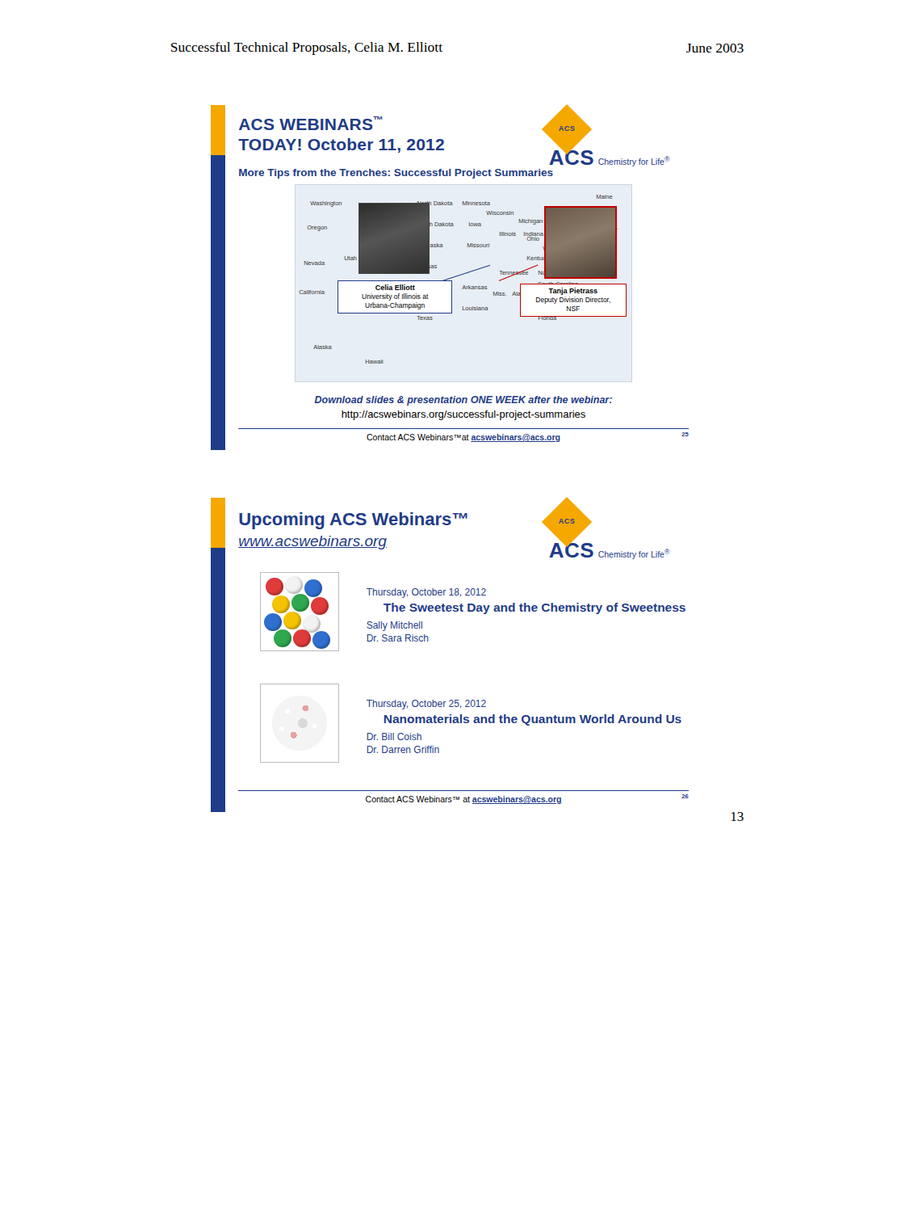Successful Technical Proposals, Celia M. Elliott
June 2003
ACS ACS Chemistry for Life®
ACS WEBINARS™
TODAY! October 11, 2012
More Tips from the Trenches: Successful Project Summaries
Washington Oregon Nevada California Alaska Hawaii Utah Colorado Arizona New Mexico Texas North Dakota South Dakota Nebraska Kansas Oklahoma Minnesota Iowa Missouri Arkansas Louisiana Wisconsin Illinois Tennessee Miss. Alabama Georgia Florida Michigan Ohio Indiana Kentucky North Carolina South Carolina Pennsylvania West Virginia Virginia New York New Jersey Delaware Md. D.C. Maine Vt. N.H. Mass. Conn. R.I.
Celia Elliott
University of Illinois at
Urbana-Champaign
Tanja Pietrass
Deputy Division Director,
NSF
Download slides & presentation ONE WEEK after the webinar:
http://acswebinars.org/successful-project-summaries
Contact ACS Webinars™at acswebinars@acs.org 25
ACS ACS Chemistry for Life®
Upcoming ACS Webinars™
www.acswebinars.org
Thursday, October 18, 2012
The Sweetest Day and the Chemistry of Sweetness
Sally Mitchell
Dr. Sara Risch
Thursday, October 25, 2012
Nanomaterials and the Quantum World Around Us
Dr. Bill Coish
Dr. Darren Griffin
Contact ACS Webinars™ at acswebinars@acs.org 26
13